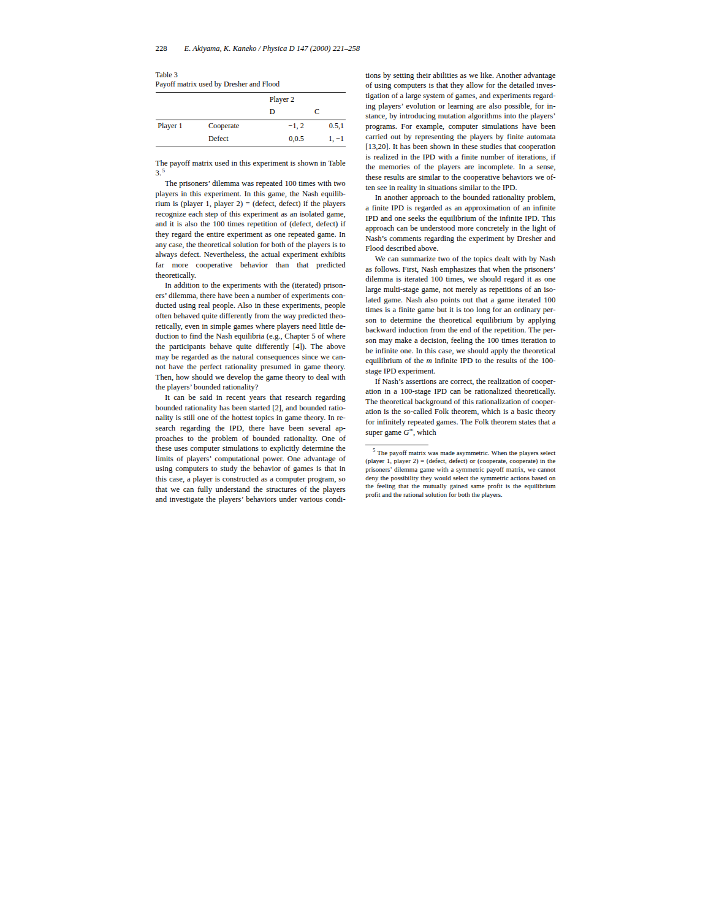228 E. Akiyama, K. Kaneko / Physica D 147 (2000) 221–258
Table 3 Payoff matrix used by Dresher and Flood
| | | Player 2 |
| | | D | C |
| Player 1 | Cooperate | −1, 2 | 0.5,1 |
| | Defect | 0,0.5 | 1, −1 |
The payoff matrix used in this experiment is shown in Table 3.5
The prisoners’ dilemma was repeated 100 times with two players in this experiment. In this game, the Nash equilibrium is (player 1, player 2) = (defect, defect) if the players recognize each step of this experiment as an isolated game, and it is also the 100 times repetition of (defect, defect) if they regard the entire experiment as one repeated game. In any case, the theoretical solution for both of the players is to always defect. Nevertheless, the actual experiment exhibits far more cooperative behavior than that predicted theoretically.
In addition to the experiments with the (iterated) prisoners’ dilemma, there have been a number of experiments conducted using real people. Also in these experiments, people often behaved quite differently from the way predicted theoretically, even in simple games where players need little deduction to find the Nash equilibria (e.g., Chapter 5 of where the participants behave quite differently [4]). The above may be regarded as the natural consequences since we cannot have the perfect rationality presumed in game theory. Then, how should we develop the game theory to deal with the players’ bounded rationality?
It can be said in recent years that research regarding bounded rationality has been started [2], and bounded rationality is still one of the hottest topics in game theory. In research regarding the IPD, there have been several approaches to the problem of bounded rationality. One of these uses computer simulations to explicitly determine the limits of players’ computational power. One advantage of using computers to study the behavior of games is that in this case, a player is constructed as a computer program, so that we can fully understand the structures of the players and investigate the players’ behaviors under various conditions by setting their abilities as we like. Another advantage of using computers is that they allow for the detailed investigation of a large system of games, and experiments regarding players’ evolution or learning are also possible, for instance, by introducing mutation algorithms into the players’ programs. For example, computer simulations have been carried out by representing the players by finite automata [13,20]. It has been shown in these studies that cooperation is realized in the IPD with a finite number of iterations, if the memories of the players are incomplete. In a sense, these results are similar to the cooperative behaviors we often see in reality in situations similar to the IPD.
In another approach to the bounded rationality problem, a finite IPD is regarded as an approximation of an infinite IPD and one seeks the equilibrium of the infinite IPD. This approach can be understood more concretely in the light of Nash’s comments regarding the experiment by Dresher and Flood described above.
We can summarize two of the topics dealt with by Nash as follows. First, Nash emphasizes that when the prisoners’ dilemma is iterated 100 times, we should regard it as one large multi-stage game, not merely as repetitions of an isolated game. Nash also points out that a game iterated 100 times is a finite game but it is too long for an ordinary person to determine the theoretical equilibrium by applying backward induction from the end of the repetition. The person may make a decision, feeling the 100 times iteration to be infinite one. In this case, we should apply the theoretical equilibrium of the m infinite IPD to the results of the 100-stage IPD experiment.
If Nash’s assertions are correct, the realization of cooperation in a 100-stage IPD can be rationalized theoretically. The theoretical background of this rationalization of cooperation is the so-called Folk theorem, which is a basic theory for infinitely repeated games. The Folk theorem states that a super game G∞, which
5 The payoff matrix was made asymmetric. When the players select (player 1, player 2) = (defect, defect) or (cooperate, cooperate) in the prisoners’ dilemma game with a symmetric payoff matrix, we cannot deny the possibility they would select the symmetric actions based on the feeling that the mutually gained same profit is the equilibrium profit and the rational solution for both the players.